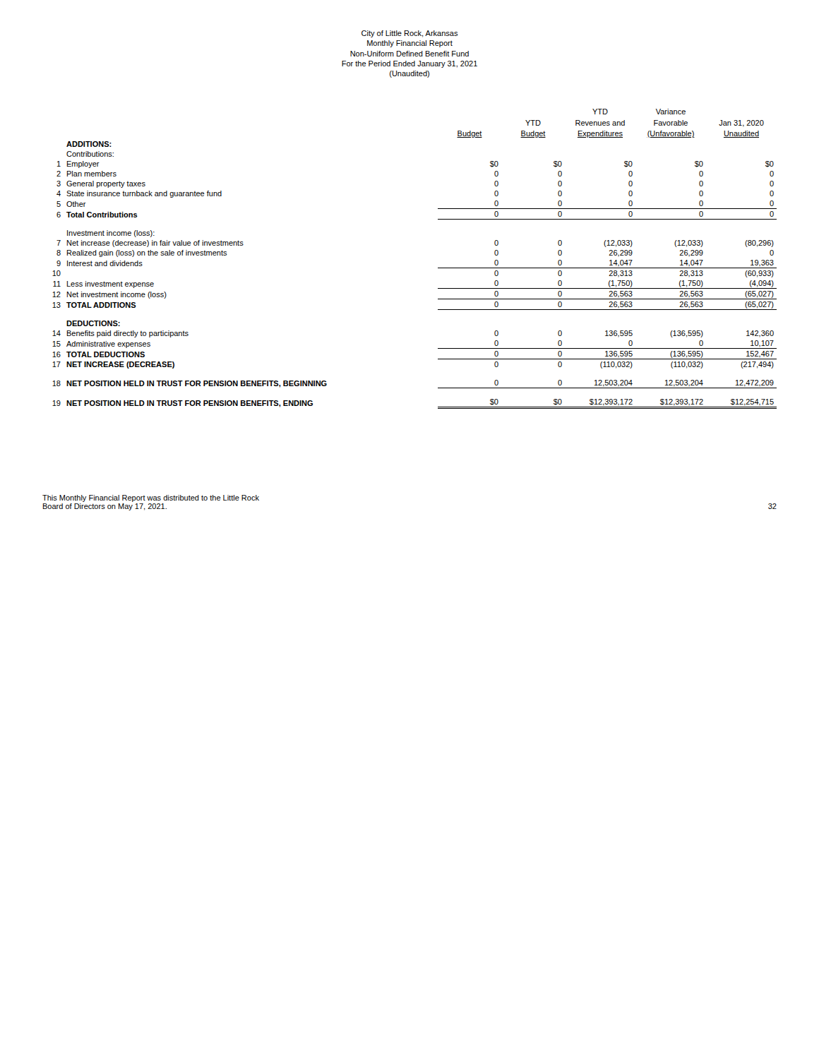City of Little Rock, Arkansas
Monthly Financial Report
Non-Uniform Defined Benefit Fund
For the Period Ended January 31, 2021
(Unaudited)
| | | | | YTD | Variance | |
| --- | --- | --- | --- | --- | --- | --- |
| | | | YTD | Revenues and | Favorable | Jan 31, 2020 |
| | | Budget | Budget | Expenditures | (Unfavorable) | Unaudited |
| | ADDITIONS: | | | | | |
| | Contributions: | | | | | |
| 1 | Employer | $0 | $0 | $0 | $0 | $0 |
| 2 | Plan members | 0 | 0 | 0 | 0 | 0 |
| 3 | General property taxes | 0 | 0 | 0 | 0 | 0 |
| 4 | State insurance turnback and guarantee fund | 0 | 0 | 0 | 0 | 0 |
| 5 | Other | 0 | 0 | 0 | 0 | 0 |
| 6 | Total Contributions | 0 | 0 | 0 | 0 | 0 |
| | Investment income (loss): | | | | | |
| 7 | Net increase (decrease) in fair value of investments | 0 | 0 | (12,033) | (12,033) | (80,296) |
| 8 | Realized gain (loss) on the sale of investments | 0 | 0 | 26,299 | 26,299 | 0 |
| 9 | Interest and dividends | 0 | 0 | 14,047 | 14,047 | 19,363 |
| 10 | | 0 | 0 | 28,313 | 28,313 | (60,933) |
| 11 | Less investment expense | 0 | 0 | (1,750) | (1,750) | (4,094) |
| 12 | Net investment income (loss) | 0 | 0 | 26,563 | 26,563 | (65,027) |
| 13 | TOTAL ADDITIONS | 0 | 0 | 26,563 | 26,563 | (65,027) |
| | DEDUCTIONS: | | | | | |
| 14 | Benefits paid directly to participants | 0 | 0 | 136,595 | (136,595) | 142,360 |
| 15 | Administrative expenses | 0 | 0 | 0 | 0 | 10,107 |
| 16 | TOTAL DEDUCTIONS | 0 | 0 | 136,595 | (136,595) | 152,467 |
| 17 | NET INCREASE (DECREASE) | 0 | 0 | (110,032) | (110,032) | (217,494) |
| 18 | NET POSITION HELD IN TRUST FOR PENSION BENEFITS, BEGINNING | 0 | 0 | 12,503,204 | 12,503,204 | 12,472,209 |
| 19 | NET POSITION HELD IN TRUST FOR PENSION BENEFITS, ENDING | $0 | $0 | $12,393,172 | $12,393,172 | $12,254,715 |
This Monthly Financial Report was distributed to the Little Rock
Board of Directors on May 17, 2021. 32